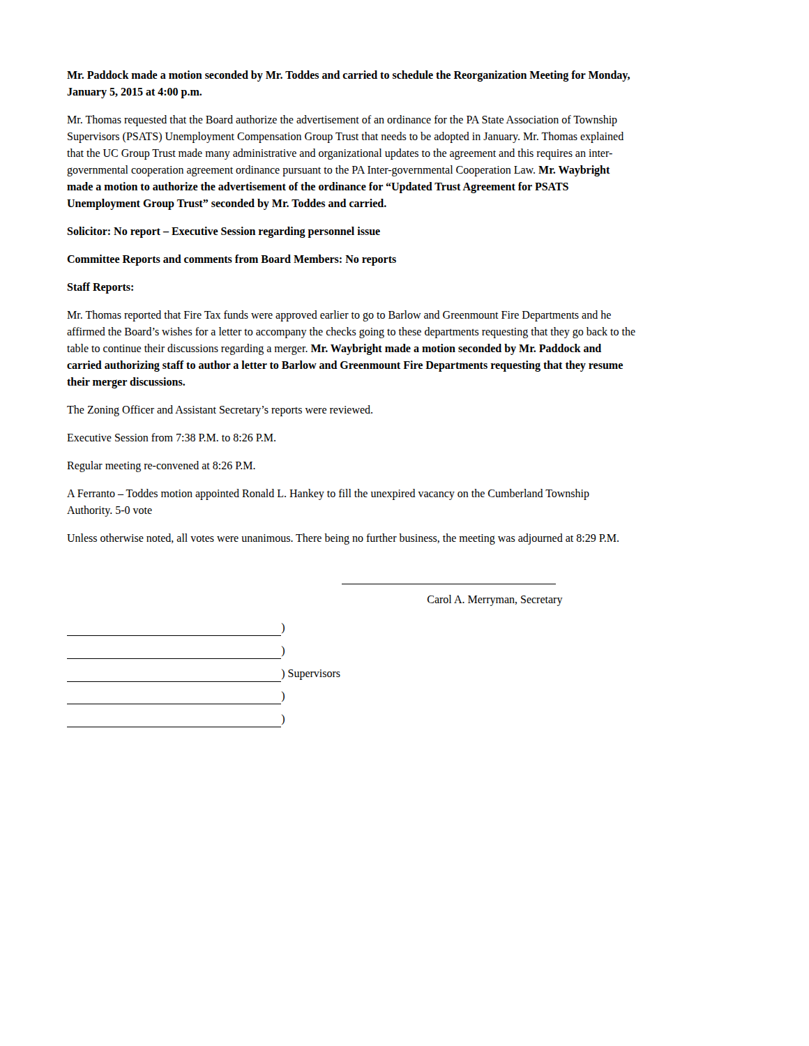Mr. Paddock made a motion seconded by Mr. Toddes and carried to schedule the Reorganization Meeting for Monday, January 5, 2015 at 4:00 p.m.
Mr. Thomas requested that the Board authorize the advertisement of an ordinance for the PA State Association of Township Supervisors (PSATS) Unemployment Compensation Group Trust that needs to be adopted in January. Mr. Thomas explained that the UC Group Trust made many administrative and organizational updates to the agreement and this requires an inter-governmental cooperation agreement ordinance pursuant to the PA Inter-governmental Cooperation Law. Mr. Waybright made a motion to authorize the advertisement of the ordinance for “Updated Trust Agreement for PSATS Unemployment Group Trust” seconded by Mr. Toddes and carried.
Solicitor: No report – Executive Session regarding personnel issue
Committee Reports and comments from Board Members: No reports
Staff Reports:
Mr. Thomas reported that Fire Tax funds were approved earlier to go to Barlow and Greenmount Fire Departments and he affirmed the Board’s wishes for a letter to accompany the checks going to these departments requesting that they go back to the table to continue their discussions regarding a merger. Mr. Waybright made a motion seconded by Mr. Paddock and carried authorizing staff to author a letter to Barlow and Greenmount Fire Departments requesting that they resume their merger discussions.
The Zoning Officer and Assistant Secretary’s reports were reviewed.
Executive Session from 7:38 P.M. to 8:26 P.M.
Regular meeting re-convened at 8:26 P.M.
A Ferranto – Toddes motion appointed Ronald L. Hankey to fill the unexpired vacancy on the Cumberland Township Authority. 5-0 vote
Unless otherwise noted, all votes were unanimous. There being no further business, the meeting was adjourned at 8:29 P.M.
Carol A. Merryman, Secretary
)
)
) Supervisors
)
)